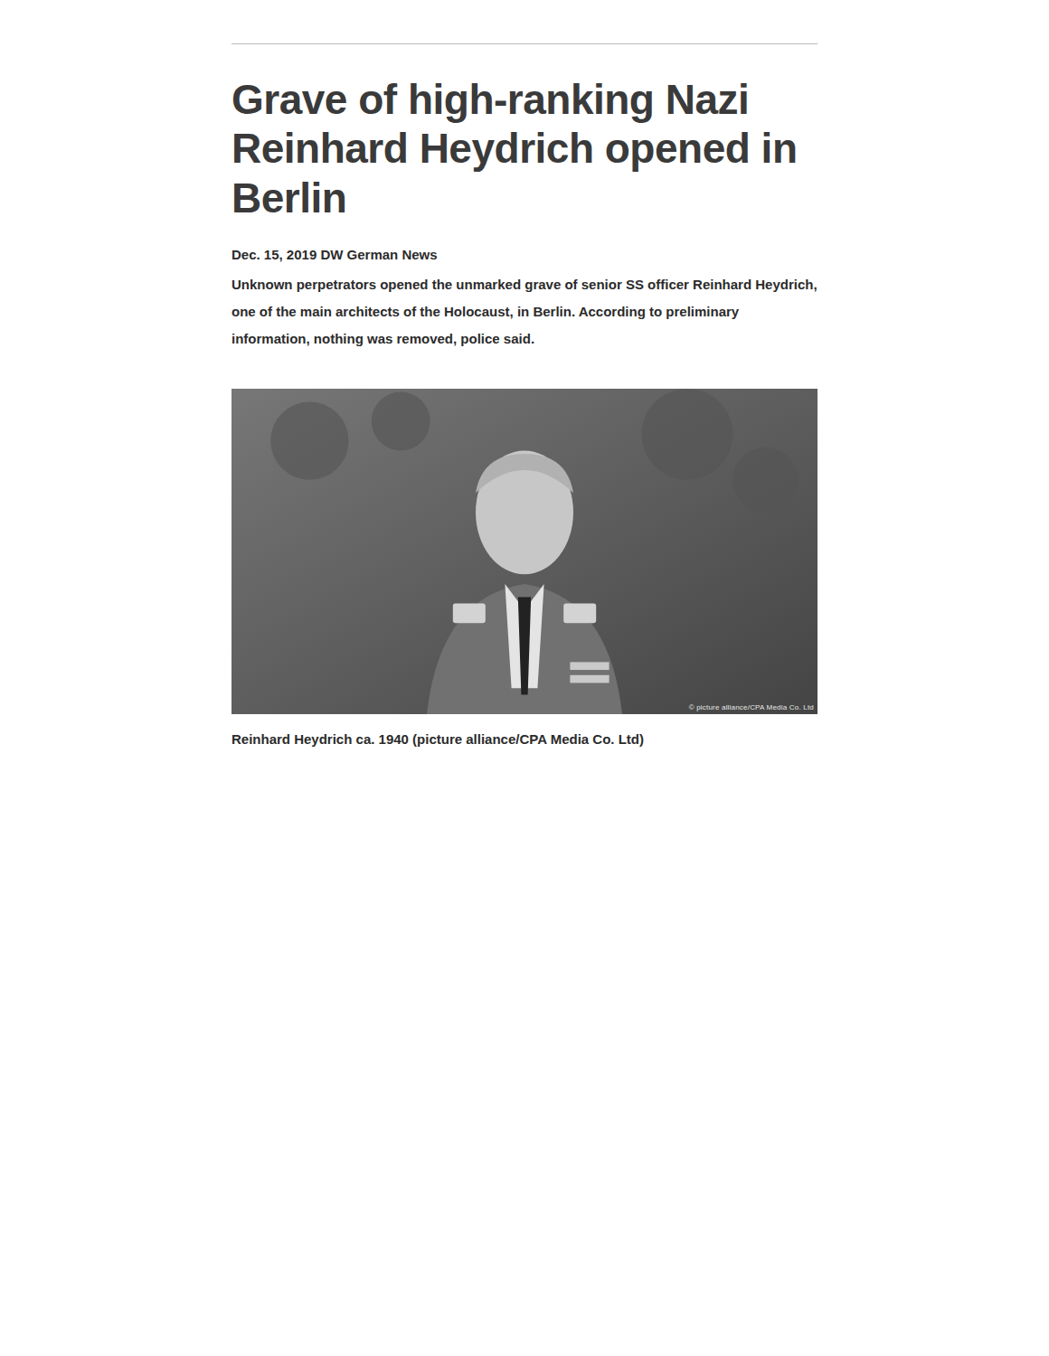Grave of high-ranking Nazi Reinhard Heydrich opened in Berlin
Dec. 15, 2019 DW German News
Unknown perpetrators opened the unmarked grave of senior SS officer Reinhard Heydrich, one of the main architects of the Holocaust, in Berlin. According to preliminary information, nothing was removed, police said.
© picture alliance/CPA Media Co. Ltd
Reinhard Heydrich ca. 1940 (picture alliance/CPA Media Co. Ltd)